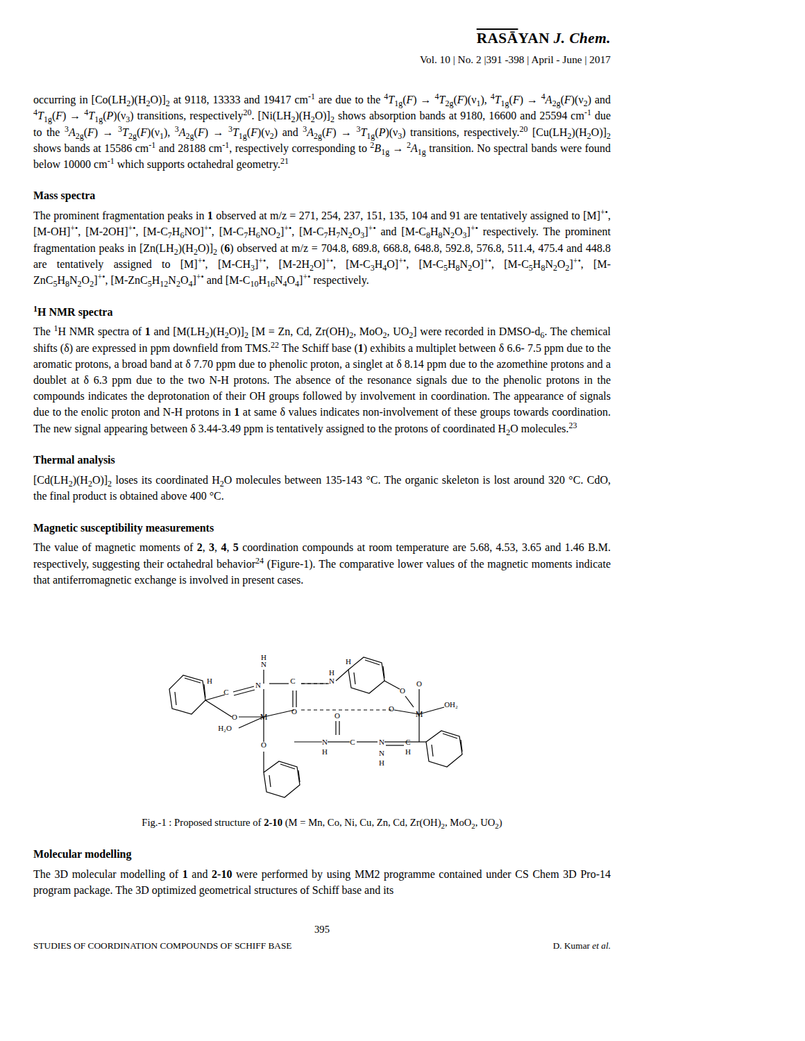RASĀYAN J. Chem.
Vol. 10 | No. 2 |391 -398 | April - June | 2017
occurring in [Co(LH2)(H2O)]2 at 9118, 13333 and 19417 cm-1 are due to the 4T1g(F) → 4T2g(F)(ν1), 4T1g(F) → 4A2g(F)(ν2) and 4T1g(F) → 4T1g(P)(ν3) transitions, respectively20. [Ni(LH2)(H2O)]2 shows absorption bands at 9180, 16600 and 25594 cm-1 due to the 3A2g(F) → 3T2g(F)(ν1), 3A2g(F) → 3T1g(F)(ν2) and 3A2g(F) → 3T1g(P)(ν3) transitions, respectively.20 [Cu(LH2)(H2O)]2 shows bands at 15586 cm-1 and 28188 cm-1, respectively corresponding to 2B1g → 2A1g transition. No spectral bands were found below 10000 cm-1 which supports octahedral geometry.21
Mass spectra
The prominent fragmentation peaks in 1 observed at m/z = 271, 254, 237, 151, 135, 104 and 91 are tentatively assigned to [M]+•, [M-OH]+•, [M-2OH]+•, [M-C7H6NO]+•, [M-C7H6NO2]+•, [M-C7H7N2O3]+• and [M-C8H8N2O3]+• respectively. The prominent fragmentation peaks in [Zn(LH2)(H2O)]2 (6) observed at m/z = 704.8, 689.8, 668.8, 648.8, 592.8, 576.8, 511.4, 475.4 and 448.8 are tentatively assigned to [M]+•, [M-CH3]+•, [M-2H2O]+•, [M-C3H4O]+•, [M-C5H8N2O]+•, [M-C5H8N2O2]+•, [M-ZnC5H8N2O2]+•, [M-ZnC5H12N2O4]+• and [M-C10H16N4O4]+• respectively.
1H NMR spectra
The 1H NMR spectra of 1 and [M(LH2)(H2O)]2 [M = Zn, Cd, Zr(OH)2, MoO2, UO2] were recorded in DMSO-d6. The chemical shifts (δ) are expressed in ppm downfield from TMS.22 The Schiff base (1) exhibits a multiplet between δ 6.6- 7.5 ppm due to the aromatic protons, a broad band at δ 7.70 ppm due to phenolic proton, a singlet at δ 8.14 ppm due to the azomethine protons and a doublet at δ 6.3 ppm due to the two N-H protons. The absence of the resonance signals due to the phenolic protons in the compounds indicates the deprotonation of their OH groups followed by involvement in coordination. The appearance of signals due to the enolic proton and N-H protons in 1 at same δ values indicates non-involvement of these groups towards coordination. The new signal appearing between δ 3.44-3.49 ppm is tentatively assigned to the protons of coordinated H2O molecules.23
Thermal analysis
[Cd(LH2)(H2O)]2 loses its coordinated H2O molecules between 135-143 °C. The organic skeleton is lost around 320 °C. CdO, the final product is obtained above 400 °C.
Magnetic susceptibility measurements
The value of magnetic moments of 2, 3, 4, 5 coordination compounds at room temperature are 5.68, 4.53, 3.65 and 1.46 B.M. respectively, suggesting their octahedral behavior24 (Figure-1). The comparative lower values of the magnetic moments indicate that antiferromagnetic exchange is involved in present cases.
C N N H C O N H O M M O O H₂O OH₂ O O N H O C N N H C H H H
Fig.-1 : Proposed structure of 2-10 (M = Mn, Co, Ni, Cu, Zn, Cd, Zr(OH)2, MoO2, UO2)
Molecular modelling
The 3D molecular modelling of 1 and 2-10 were performed by using MM2 programme contained under CS Chem 3D Pro-14 program package. The 3D optimized geometrical structures of Schiff base and its
395
Studies of coordination compounds of Schiff base
D. Kumar et al.